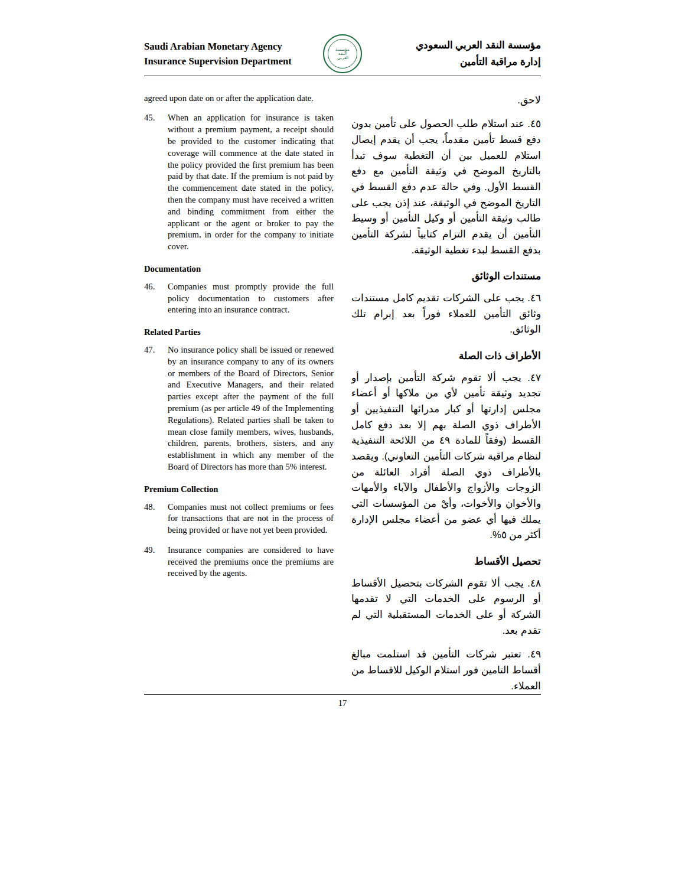Saudi Arabian Monetary Agency
Insurance Supervision Department
مؤسسة النقد العربي
مؤسسة النقد العربي السعودي
إدارة مراقبة التأمين
agreed upon date on or after the application date.
45.
When an application for insurance is taken without a premium payment, a receipt should be provided to the customer indicating that coverage will commence at the date stated in the policy provided the first premium has been paid by that date. If the premium is not paid by the commencement date stated in the policy, then the company must have received a written and binding commitment from either the applicant or the agent or broker to pay the premium, in order for the company to initiate cover.
Documentation
46.
Companies must promptly provide the full policy documentation to customers after entering into an insurance contract.
Related Parties
47.
No insurance policy shall be issued or renewed by an insurance company to any of its owners or members of the Board of Directors, Senior and Executive Managers, and their related parties except after the payment of the full premium (as per article 49 of the Implementing Regulations). Related parties shall be taken to mean close family members, wives, husbands, children, parents, brothers, sisters, and any establishment in which any member of the Board of Directors has more than 5% interest.
Premium Collection
48.
Companies must not collect premiums or fees for transactions that are not in the process of being provided or have not yet been provided.
49.
Insurance companies are considered to have received the premiums once the premiums are received by the agents.
لاحق.
٤٥. عند استلام طلب الحصول على تأمين بدون دفع قسط تأمين مقدماً، يجب أن يقدم إيصال استلام للعميل بين أن التغطية سوف تبدأ بالتاريخ الموضح في وثيقة التأمين مع دفع القسط الأول. وفي حالة عدم دفع القسط في التاريخ الموضح في الوثيقة، عند إذن يجب على طالب وثيقة التأمين أو وكيل التأمين أو وسيط التأمين أن يقدم التزام كتابياً لشركة التأمين بدفع القسط لبدء تغطية الوثيقة.
مستندات الوثائق
٤٦. يجب على الشركات تقديم كامل مستندات وثائق التأمين للعملاء فوراً بعد إبرام تلك الوثائق.
الأطراف ذات الصلة
٤٧. يجب ألا تقوم شركة التأمين بإصدار أو تجديد وثيقة تأمين لأي من ملاكها أو أعضاء مجلس إدارتها أو كبار مدرائها التنفيذيين أو الأطراف ذوي الصلة بهم إلا بعد دفع كامل القسط (وفقاً للمادة ٤٩ من اللائحة التنفيذية لنظام مراقبة شركات التأمين التعاوني). ويقصد بالأطراف ذوي الصلة أفراد العائلة من الزوجات والأزواج والأطفال والآباء والأمهات والأخوان والأخوات، وأيْ من المؤسسات التي يملك فيها أي عضو من أعضاء مجلس الإدارة أكثر من ٥%.
تحصيل الأقساط
٤٨. يجب ألا تقوم الشركات بتحصيل الأقساط أو الرسوم على الخدمات التي لا تقدمها الشركة أو على الخدمات المستقبلية التي لم تقدم بعد.
٤٩. تعتبر شركات التأمين قد استلمت مبالغ أقساط التامين فور استلام الوكيل للاقساط من العملاء.
17